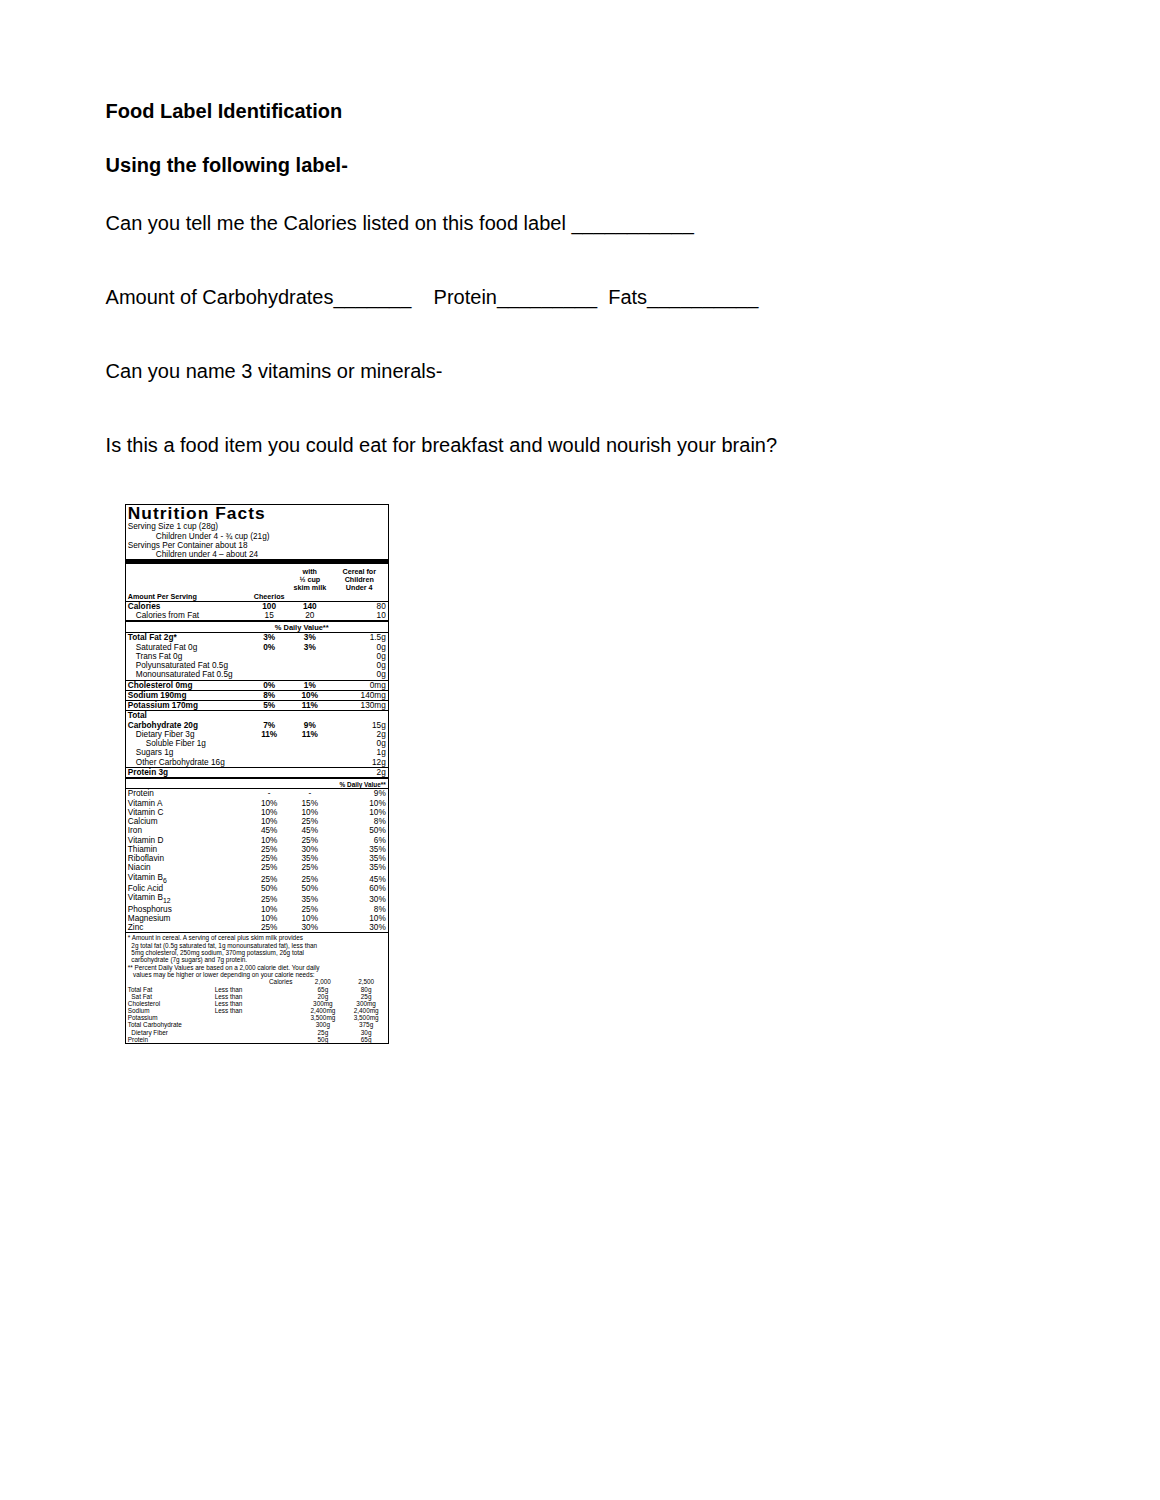Food Label Identification
Using the following label-
Can you tell me the Calories listed on this food label ___________
Amount of Carbohydrates_______ Protein_________ Fats__________
Can you name 3 vitamins or minerals-
Is this a food item you could eat for breakfast and would nourish your brain?
| Nutrition Facts |
| Serving Size 1 cup (28g) |
| Children Under 4 - ¾ cup (21g) |
| Servings Per Container about 18 |
| Children under 4 – about 24 |
| | | with ½ cup skim milk | Cereal for Children Under 4 |
| Amount Per Serving | Cheerios | | |
| Calories | 100 | 140 | 80 |
| Calories from Fat | 15 | 20 | 10 |
| | % Daily Value** | |
| Total Fat 2g* | 3% | 3% | 1.5g |
| Saturated Fat 0g | 0% | 3% | 0g |
| Trans Fat 0g | | | 0g |
| Polyunsaturated Fat 0.5g | | | 0g |
| Monounsaturated Fat 0.5g | | | 0g |
| Cholesterol 0mg | 0% | 1% | 0mg |
| Sodium 190mg | 8% | 10% | 140mg |
| Potassium 170mg | 5% | 11% | 130mg |
| Total | | | |
| Carbohydrate 20g | 7% | 9% | 15g |
| Dietary Fiber 3g | 11% | 11% | 2g |
| Soluble Fiber 1g | | | 0g |
| Sugars 1g | | | 1g |
| Other Carbohydrate 16g | | | 12g |
| Protein 3g | | | 2g |
| | | | % Daily Value** |
| Protein | - | - | 9% |
| Vitamin A | 10% | 15% | 10% |
| Vitamin C | 10% | 10% | 10% |
| Calcium | 10% | 25% | 8% |
| Iron | 45% | 45% | 50% |
| Vitamin D | 10% | 25% | 6% |
| Thiamin | 25% | 30% | 35% |
| Riboflavin | 25% | 35% | 35% |
| Niacin | 25% | 25% | 35% |
| Vitamin B 6 | 25% | 25% | 45% |
| Folic Acid | 50% | 50% | 60% |
| Vitamin B 12 | 25% | 35% | 30% |
| Phosphorus | 10% | 25% | 8% |
| Magnesium | 10% | 10% | 10% |
| Zinc | 25% | 30% | 30% |
| * Amount in cereal. A serving of cereal plus skim milk provides 2g total fat (0.5g saturated fat, 1g monounsaturated fat), less than 5mg cholesterol, 250mg sodium, 370mg potassium, 26g total carbohydrate (7g sugars) and 7g protein. |
| ** Percent Daily Values are based on a 2,000 calorie diet. Your daily values may be higher or lower depending on your calorie needs: |
| / / / Calories / 2,000 / 2,500 / / Total Fat / Less than / / 65g / 80g / / Sat Fat / Less than / / 20g / 25g / / Cholesterol / Less than / / 300mg / 300mg / / Sodium / Less than / / 2,400mg / 2,400mg / / Potassium / / / 3,500mg / 3,500mg / / Total Carbohydrate / / / 300g / 375g / / Dietary Fiber / / / 25g / 30g / / Protein / / / 50g / 65g / |